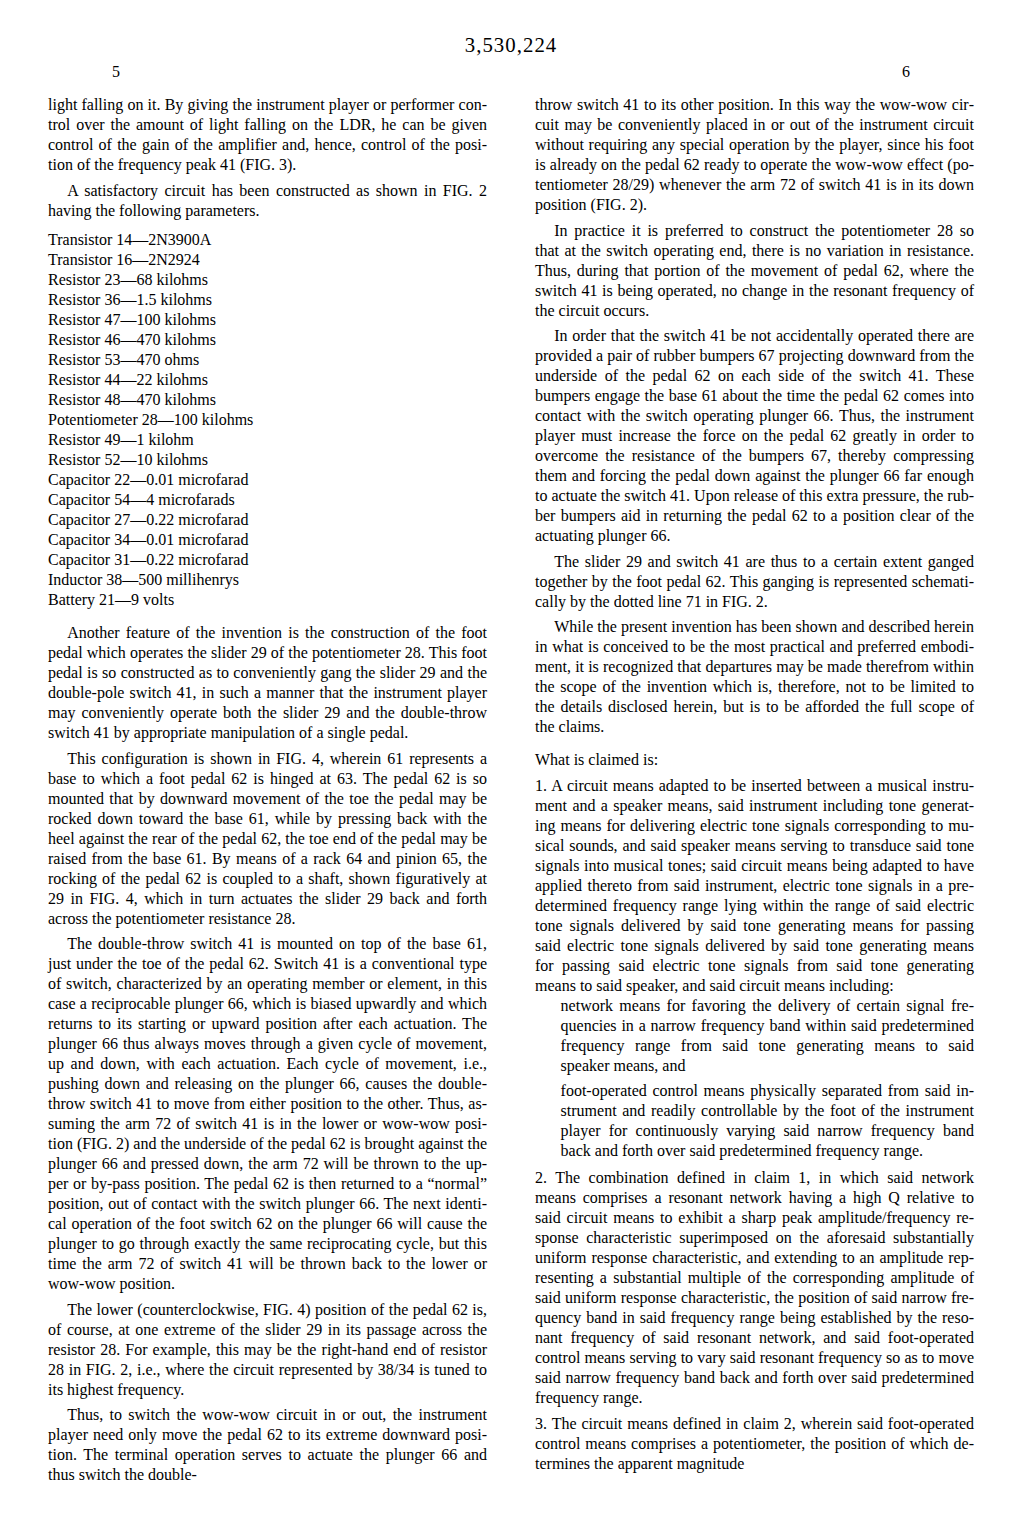3,530,224
5 6
light falling on it. By giving the instrument player or performer control over the amount of light falling on the LDR, he can be given control of the gain of the amplifier and, hence, control of the position of the frequency peak 41 (FIG. 3).
A satisfactory circuit has been constructed as shown in FIG. 2 having the following parameters.
Transistor 14—2N3900A
Transistor 16—2N2924
Resistor 23—68 kilohms
Resistor 36—1.5 kilohms
Resistor 47—100 kilohms
Resistor 46—470 kilohms
Resistor 53—470 ohms
Resistor 44—22 kilohms
Resistor 48—470 kilohms
Potentiometer 28—100 kilohms
Resistor 49—1 kilohm
Resistor 52—10 kilohms
Capacitor 22—0.01 microfarad
Capacitor 54—4 microfarads
Capacitor 27—0.22 microfarad
Capacitor 34—0.01 microfarad
Capacitor 31—0.22 microfarad
Inductor 38—500 millihenrys
Battery 21—9 volts
Another feature of the invention is the construction of the foot pedal which operates the slider 29 of the potentiometer 28. This foot pedal is so constructed as to conveniently gang the slider 29 and the double-pole switch 41, in such a manner that the instrument player may conveniently operate both the slider 29 and the double-throw switch 41 by appropriate manipulation of a single pedal.
This configuration is shown in FIG. 4, wherein 61 represents a base to which a foot pedal 62 is hinged at 63. The pedal 62 is so mounted that by downward movement of the toe the pedal may be rocked down toward the base 61, while by pressing back with the heel against the rear of the pedal 62, the toe end of the pedal may be raised from the base 61. By means of a rack 64 and pinion 65, the rocking of the pedal 62 is coupled to a shaft, shown figuratively at 29 in FIG. 4, which in turn actuates the slider 29 back and forth across the potentiometer resistance 28.
The double-throw switch 41 is mounted on top of the base 61, just under the toe of the pedal 62. Switch 41 is a conventional type of switch, characterized by an operating member or element, in this case a reciprocable plunger 66, which is biased upwardly and which returns to its starting or upward position after each actuation. The plunger 66 thus always moves through a given cycle of movement, up and down, with each actuation. Each cycle of movement, i.e., pushing down and releasing on the plunger 66, causes the double-throw switch 41 to move from either position to the other. Thus, assuming the arm 72 of switch 41 is in the lower or wow-wow position (FIG. 2) and the underside of the pedal 62 is brought against the plunger 66 and pressed down, the arm 72 will be thrown to the upper or by-pass position. The pedal 62 is then returned to a “normal” position, out of contact with the switch plunger 66. The next identical operation of the foot switch 62 on the plunger 66 will cause the plunger to go through exactly the same reciprocating cycle, but this time the arm 72 of switch 41 will be thrown back to the lower or wow-wow position.
The lower (counterclockwise, FIG. 4) position of the pedal 62 is, of course, at one extreme of the slider 29 in its passage across the resistor 28. For example, this may be the right-hand end of resistor 28 in FIG. 2, i.e., where the circuit represented by 38/34 is tuned to its highest frequency.
Thus, to switch the wow-wow circuit in or out, the instrument player need only move the pedal 62 to its extreme downward position. The terminal operation serves to actuate the plunger 66 and thus switch the double-
throw switch 41 to its other position. In this way the wow-wow circuit may be conveniently placed in or out of the instrument circuit without requiring any special operation by the player, since his foot is already on the pedal 62 ready to operate the wow-wow effect (potentiometer 28/29) whenever the arm 72 of switch 41 is in its down position (FIG. 2).
In practice it is preferred to construct the potentiometer 28 so that at the switch operating end, there is no variation in resistance. Thus, during that portion of the movement of pedal 62, where the switch 41 is being operated, no change in the resonant frequency of the circuit occurs.
In order that the switch 41 be not accidentally operated there are provided a pair of rubber bumpers 67 projecting downward from the underside of the pedal 62 on each side of the switch 41. These bumpers engage the base 61 about the time the pedal 62 comes into contact with the switch operating plunger 66. Thus, the instrument player must increase the force on the pedal 62 greatly in order to overcome the resistance of the bumpers 67, thereby compressing them and forcing the pedal down against the plunger 66 far enough to actuate the switch 41. Upon release of this extra pressure, the rubber bumpers aid in returning the pedal 62 to a position clear of the actuating plunger 66.
The slider 29 and switch 41 are thus to a certain extent ganged together by the foot pedal 62. This ganging is represented schematically by the dotted line 71 in FIG. 2.
While the present invention has been shown and described herein in what is conceived to be the most practical and preferred embodiment, it is recognized that departures may be made therefrom within the scope of the invention which is, therefore, not to be limited to the details disclosed herein, but is to be afforded the full scope of the claims.
What is claimed is:
1. A circuit means adapted to be inserted between a musical instrument and a speaker means, said instrument including tone generating means for delivering electric tone signals corresponding to musical sounds, and said speaker means serving to transduce said tone signals into musical tones; said circuit means being adapted to have applied thereto from said instrument, electric tone signals in a predetermined frequency range lying within the range of said electric tone signals delivered by said tone generating means for passing said electric tone signals delivered by said tone generating means for passing said electric tone signals from said tone generating means to said speaker, and said circuit means including:
network means for favoring the delivery of certain signal frequencies in a narrow frequency band within said predetermined frequency range from said tone generating means to said speaker means, and
foot-operated control means physically separated from said instrument and readily controllable by the foot of the instrument player for continuously varying said narrow frequency band back and forth over said predetermined frequency range.
2. The combination defined in claim 1, in which said network means comprises a resonant network having a high Q relative to said circuit means to exhibit a sharp peak amplitude/frequency response characteristic superimposed on the aforesaid substantially uniform response characteristic, and extending to an amplitude representing a substantial multiple of the corresponding amplitude of said uniform response characteristic, the position of said narrow frequency band in said frequency range being established by the resonant frequency of said resonant network, and said foot-operated control means serving to vary said resonant frequency so as to move said narrow frequency band back and forth over said predetermined frequency range.
3. The circuit means defined in claim 2, wherein said foot-operated control means comprises a potentiometer, the position of which determines the apparent magnitude